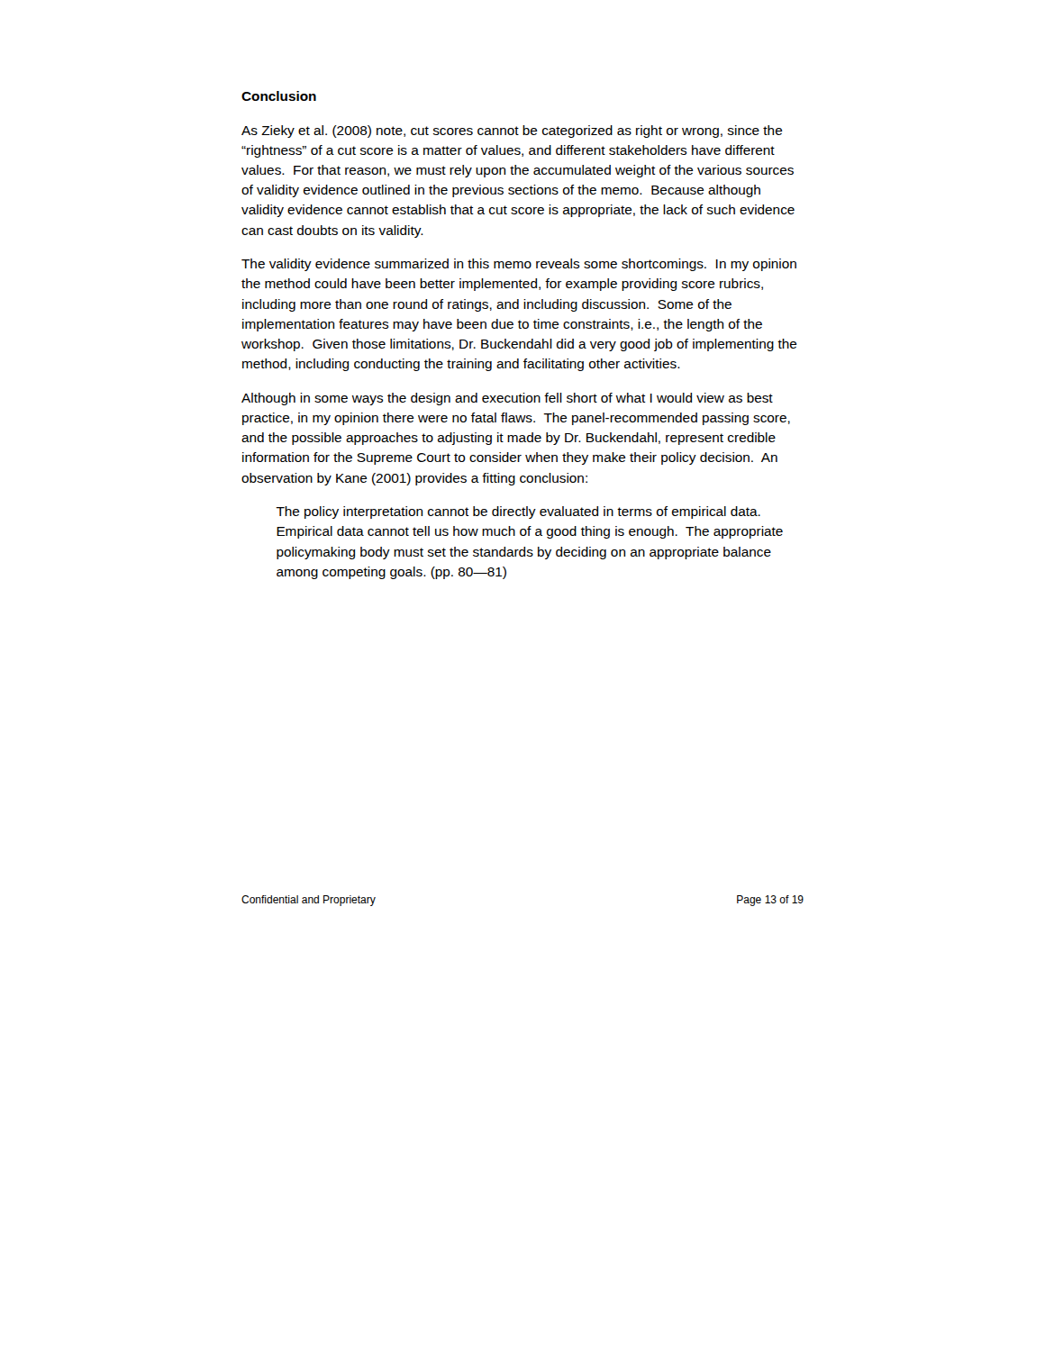Conclusion
As Zieky et al. (2008) note, cut scores cannot be categorized as right or wrong, since the “rightness” of a cut score is a matter of values, and different stakeholders have different values. For that reason, we must rely upon the accumulated weight of the various sources of validity evidence outlined in the previous sections of the memo. Because although validity evidence cannot establish that a cut score is appropriate, the lack of such evidence can cast doubts on its validity.
The validity evidence summarized in this memo reveals some shortcomings. In my opinion the method could have been better implemented, for example providing score rubrics, including more than one round of ratings, and including discussion. Some of the implementation features may have been due to time constraints, i.e., the length of the workshop. Given those limitations, Dr. Buckendahl did a very good job of implementing the method, including conducting the training and facilitating other activities.
Although in some ways the design and execution fell short of what I would view as best practice, in my opinion there were no fatal flaws. The panel-recommended passing score, and the possible approaches to adjusting it made by Dr. Buckendahl, represent credible information for the Supreme Court to consider when they make their policy decision. An observation by Kane (2001) provides a fitting conclusion:
The policy interpretation cannot be directly evaluated in terms of empirical data. Empirical data cannot tell us how much of a good thing is enough. The appropriate policymaking body must set the standards by deciding on an appropriate balance among competing goals. (pp. 80—81)
Confidential and Proprietary Page 13 of 19